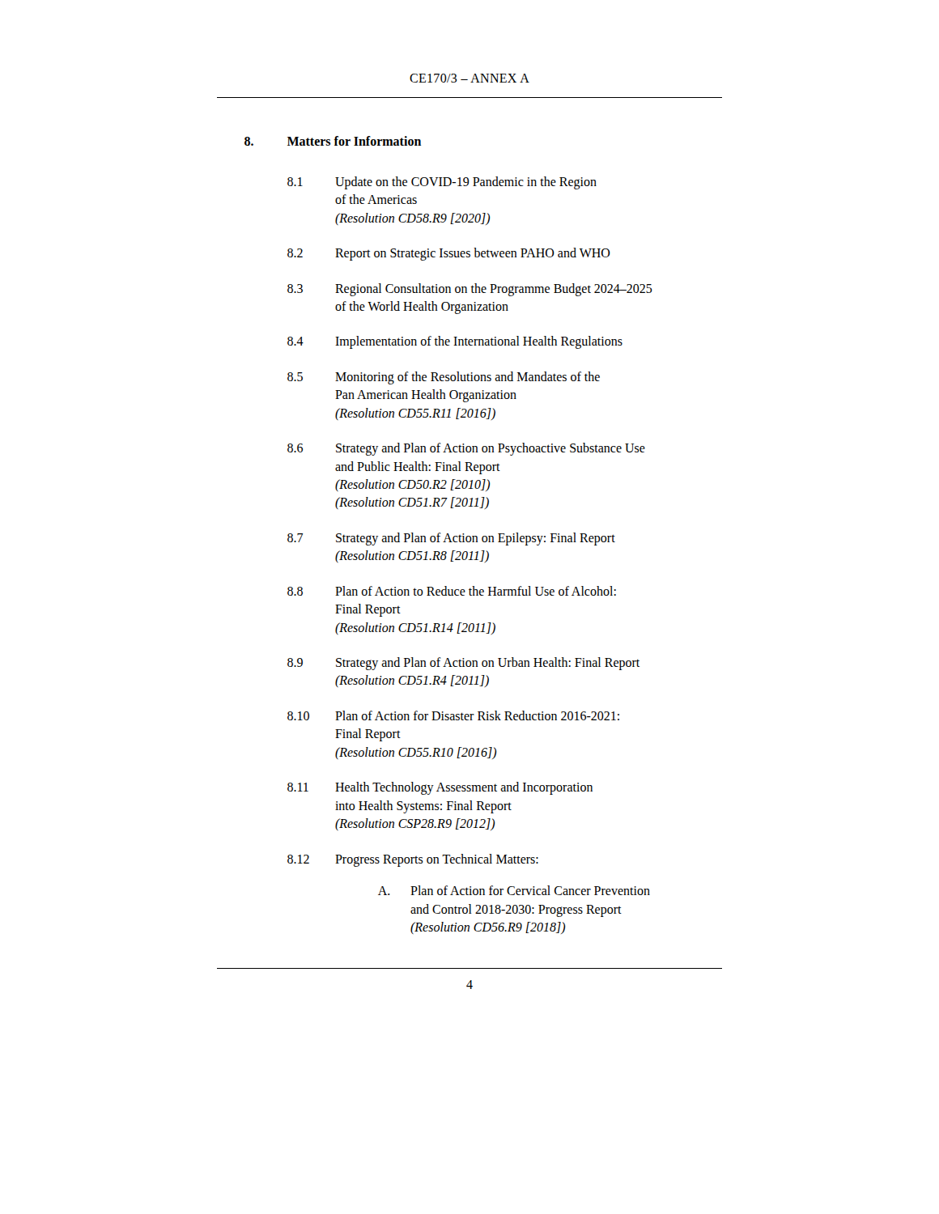CE170/3 – ANNEX A
8.
Matters for Information
8.1 Update on the COVID-19 Pandemic in the Region
of the Americas
(Resolution CD58.R9 [2020])
8.2 Report on Strategic Issues between PAHO and WHO
8.3 Regional Consultation on the Programme Budget 2024–2025
of the World Health Organization
8.4 Implementation of the International Health Regulations
8.5 Monitoring of the Resolutions and Mandates of the
Pan American Health Organization
(Resolution CD55.R11 [2016])
8.6 Strategy and Plan of Action on Psychoactive Substance Use
and Public Health: Final Report
(Resolution CD50.R2 [2010])
(Resolution CD51.R7 [2011])
8.7 Strategy and Plan of Action on Epilepsy: Final Report
(Resolution CD51.R8 [2011])
8.8 Plan of Action to Reduce the Harmful Use of Alcohol:
Final Report
(Resolution CD51.R14 [2011])
8.9 Strategy and Plan of Action on Urban Health: Final Report
(Resolution CD51.R4 [2011])
8.10 Plan of Action for Disaster Risk Reduction 2016-2021:
Final Report
(Resolution CD55.R10 [2016])
8.11 Health Technology Assessment and Incorporation
into Health Systems: Final Report
(Resolution CSP28.R9 [2012])
8.12 Progress Reports on Technical Matters:
A. Plan of Action for Cervical Cancer Prevention
and Control 2018-2030: Progress Report
(Resolution CD56.R9 [2018])
4